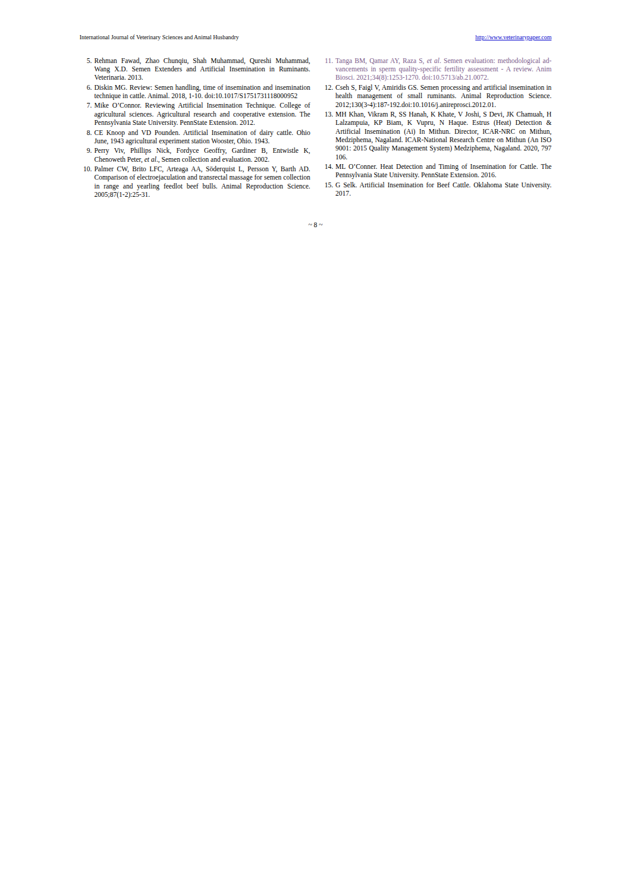International Journal of Veterinary Sciences and Animal Husbandry http://www.veterinarypaper.com
Rehman Fawad, Zhao Chunqiu, Shah Muhammad, Qureshi Muhammad, Wang X.D. Semen Extenders and Artificial Insemination in Ruminants. Veterinaria. 2013.
Diskin MG. Review: Semen handling, time of insemination and insemination technique in cattle. Animal. 2018, 1-10. doi:10.1017/S1751731118000952
Mike O’Connor. Reviewing Artificial Insemination Technique. College of agricultural sciences. Agricultural research and cooperative extension. The Pennsylvania State University. PennState Extension. 2012.
CE Knoop and VD Pounden. Artificial Insemination of dairy cattle. Ohio June, 1943 agricultural experiment station Wooster, Ohio. 1943.
Perry Viv, Phillips Nick, Fordyce Geoffry, Gardiner B, Entwistle K, Chenoweth Peter, et al., Semen collection and evaluation. 2002.
Palmer CW, Brito LFC, Arteaga AA, Söderquist L, Persson Y, Barth AD. Comparison of electroejaculation and transrectal massage for semen collection in range and yearling feedlot beef bulls. Animal Reproduction Science. 2005;87(1-2):25-31.
Tanga BM, Qamar AY, Raza S, et al. Semen evaluation: methodological advancements in sperm quality-specific fertility assessment - A review. Anim Biosci. 2021;34(8):1253-1270. doi:10.5713/ab.21.0072.
Cseh S, Faigl V, Amiridis GS. Semen processing and artificial insemination in health management of small ruminants. Animal Reproduction Science. 2012;130(3-4):187-192.doi:10.1016/j.anireprosci.2012.01.
MH Khan, Vikram R, SS Hanah, K Khate, V Joshi, S Devi, JK Chamuah, H Lalzampuia, KP Biam, K Vupru, N Haque. Estrus (Heat) Detection & Artificial Insemination (Ai) In Mithun. Director, ICAR-NRC on Mithun, Medziphema, Nagaland. ICAR-National Research Centre on Mithun (An ISO 9001: 2015 Quality Management System) Medziphema, Nagaland. 2020, 797 106.
ML O’Conner. Heat Detection and Timing of Insemination for Cattle. The Pennsylvania State University. PennState Extension. 2016.
G Selk. Artificial Insemination for Beef Cattle. Oklahoma State University. 2017.
~ 8 ~